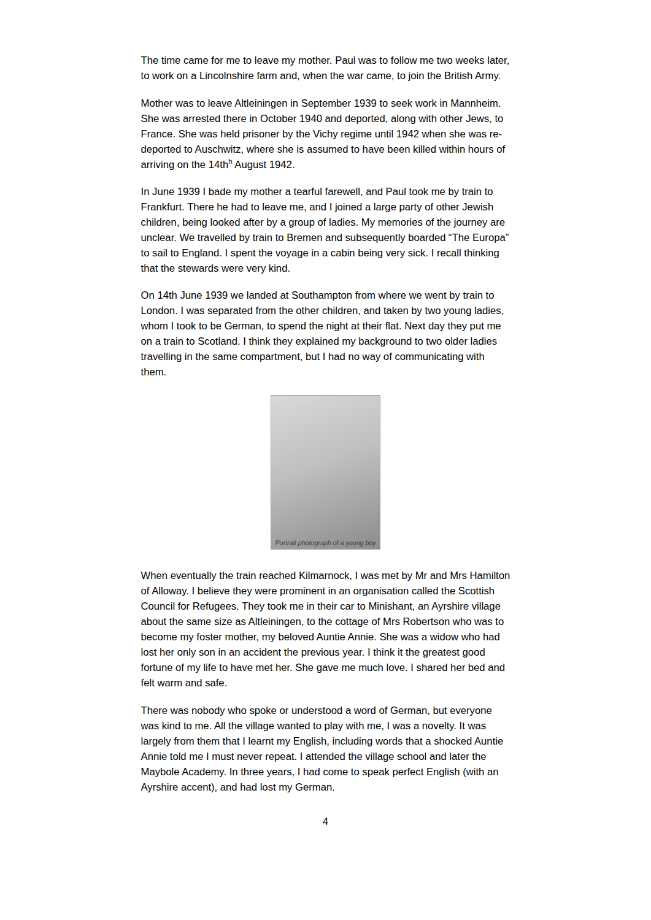The time came for me to leave my mother. Paul was to follow me two weeks later, to work on a Lincolnshire farm and, when the war came, to join the British Army.
Mother was to leave Altleiningen in September 1939 to seek work in Mannheim. She was arrested there in October 1940 and deported, along with other Jews, to France. She was held prisoner by the Vichy regime until 1942 when she was re-deported to Auschwitz, where she is assumed to have been killed within hours of arriving on the 14thh August 1942.
In June 1939 I bade my mother a tearful farewell, and Paul took me by train to Frankfurt. There he had to leave me, and I joined a large party of other Jewish children, being looked after by a group of ladies. My memories of the journey are unclear. We travelled by train to Bremen and subsequently boarded “The Europa” to sail to England. I spent the voyage in a cabin being very sick. I recall thinking that the stewards were very kind.
On 14th June 1939 we landed at Southampton from where we went by train to London. I was separated from the other children, and taken by two young ladies, whom I took to be German, to spend the night at their flat. Next day they put me on a train to Scotland. I think they explained my background to two older ladies travelling in the same compartment, but I had no way of communicating with them.
Portrait photograph of a young boy
When eventually the train reached Kilmarnock, I was met by Mr and Mrs Hamilton of Alloway. I believe they were prominent in an organisation called the Scottish Council for Refugees. They took me in their car to Minishant, an Ayrshire village about the same size as Altleiningen, to the cottage of Mrs Robertson who was to become my foster mother, my beloved Auntie Annie. She was a widow who had lost her only son in an accident the previous year. I think it the greatest good fortune of my life to have met her. She gave me much love. I shared her bed and felt warm and safe.
There was nobody who spoke or understood a word of German, but everyone was kind to me. All the village wanted to play with me, I was a novelty. It was largely from them that I learnt my English, including words that a shocked Auntie Annie told me I must never repeat. I attended the village school and later the Maybole Academy. In three years, I had come to speak perfect English (with an Ayrshire accent), and had lost my German.
4